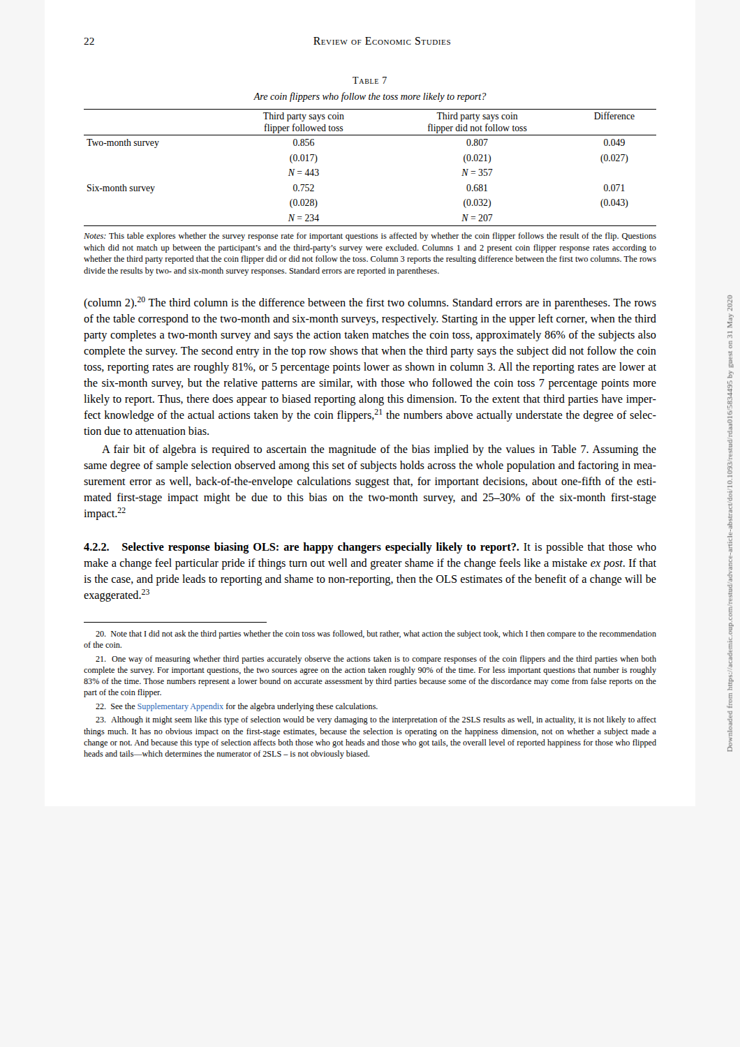Downloaded from https://academic.oup.com/restud/advance-article-abstract/doi/10.1093/restud/rdaa016/5834495 by guest on 31 May 2020
22
Review of Economic Studies
Table 7
Are coin flippers who follow the toss more likely to report?
| | Third party says coin flipper followed toss | Third party says coin flipper did not follow toss | Difference |
| --- | --- | --- | --- |
| Two-month survey | 0.856 | 0.807 | 0.049 |
| | (0.017) | (0.021) | (0.027) |
| | N = 443 | N = 357 | |
| Six-month survey | 0.752 | 0.681 | 0.071 |
| | (0.028) | (0.032) | (0.043) |
| | N = 234 | N = 207 | |
Notes: This table explores whether the survey response rate for important questions is affected by whether the coin flipper follows the result of the flip. Questions which did not match up between the participant’s and the third-party’s survey were excluded. Columns 1 and 2 present coin flipper response rates according to whether the third party reported that the coin flipper did or did not follow the toss. Column 3 reports the resulting difference between the first two columns. The rows divide the results by two- and six-month survey responses. Standard errors are reported in parentheses.
(column 2).20 The third column is the difference between the first two columns. Standard errors are in parentheses. The rows of the table correspond to the two-month and six-month surveys, respectively. Starting in the upper left corner, when the third party completes a two-month survey and says the action taken matches the coin toss, approximately 86% of the subjects also complete the survey. The second entry in the top row shows that when the third party says the subject did not follow the coin toss, reporting rates are roughly 81%, or 5 percentage points lower as shown in column 3. All the reporting rates are lower at the six-month survey, but the relative patterns are similar, with those who followed the coin toss 7 percentage points more likely to report. Thus, there does appear to biased reporting along this dimension. To the extent that third parties have imperfect knowledge of the actual actions taken by the coin flippers,21 the numbers above actually understate the degree of selection due to attenuation bias.
A fair bit of algebra is required to ascertain the magnitude of the bias implied by the values in Table 7. Assuming the same degree of sample selection observed among this set of subjects holds across the whole population and factoring in measurement error as well, back-of-the-envelope calculations suggest that, for important decisions, about one-fifth of the estimated first-stage impact might be due to this bias on the two-month survey, and 25–30% of the six-month first-stage impact.22
4.2.2. Selective response biasing OLS: are happy changers especially likely to report?. It is possible that those who make a change feel particular pride if things turn out well and greater shame if the change feels like a mistake ex post. If that is the case, and pride leads to reporting and shame to non-reporting, then the OLS estimates of the benefit of a change will be exaggerated.23
20. Note that I did not ask the third parties whether the coin toss was followed, but rather, what action the subject took, which I then compare to the recommendation of the coin.
21. One way of measuring whether third parties accurately observe the actions taken is to compare responses of the coin flippers and the third parties when both complete the survey. For important questions, the two sources agree on the action taken roughly 90% of the time. For less important questions that number is roughly 83% of the time. Those numbers represent a lower bound on accurate assessment by third parties because some of the discordance may come from false reports on the part of the coin flipper.
22. See the Supplementary Appendix for the algebra underlying these calculations.
23. Although it might seem like this type of selection would be very damaging to the interpretation of the 2SLS results as well, in actuality, it is not likely to affect things much. It has no obvious impact on the first-stage estimates, because the selection is operating on the happiness dimension, not on whether a subject made a change or not. And because this type of selection affects both those who got heads and those who got tails, the overall level of reported happiness for those who flipped heads and tails—which determines the numerator of 2SLS – is not obviously biased.